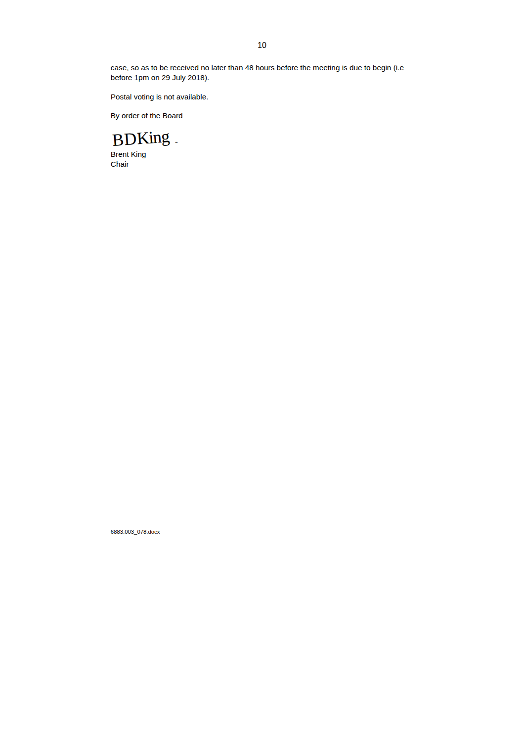10
case, so as to be received no later than 48 hours before the meeting is due to begin (i.e before 1pm on 29 July 2018).
Postal voting is not available.
By order of the Board
B D King-
Brent King
Chair
6883.003_078.docx